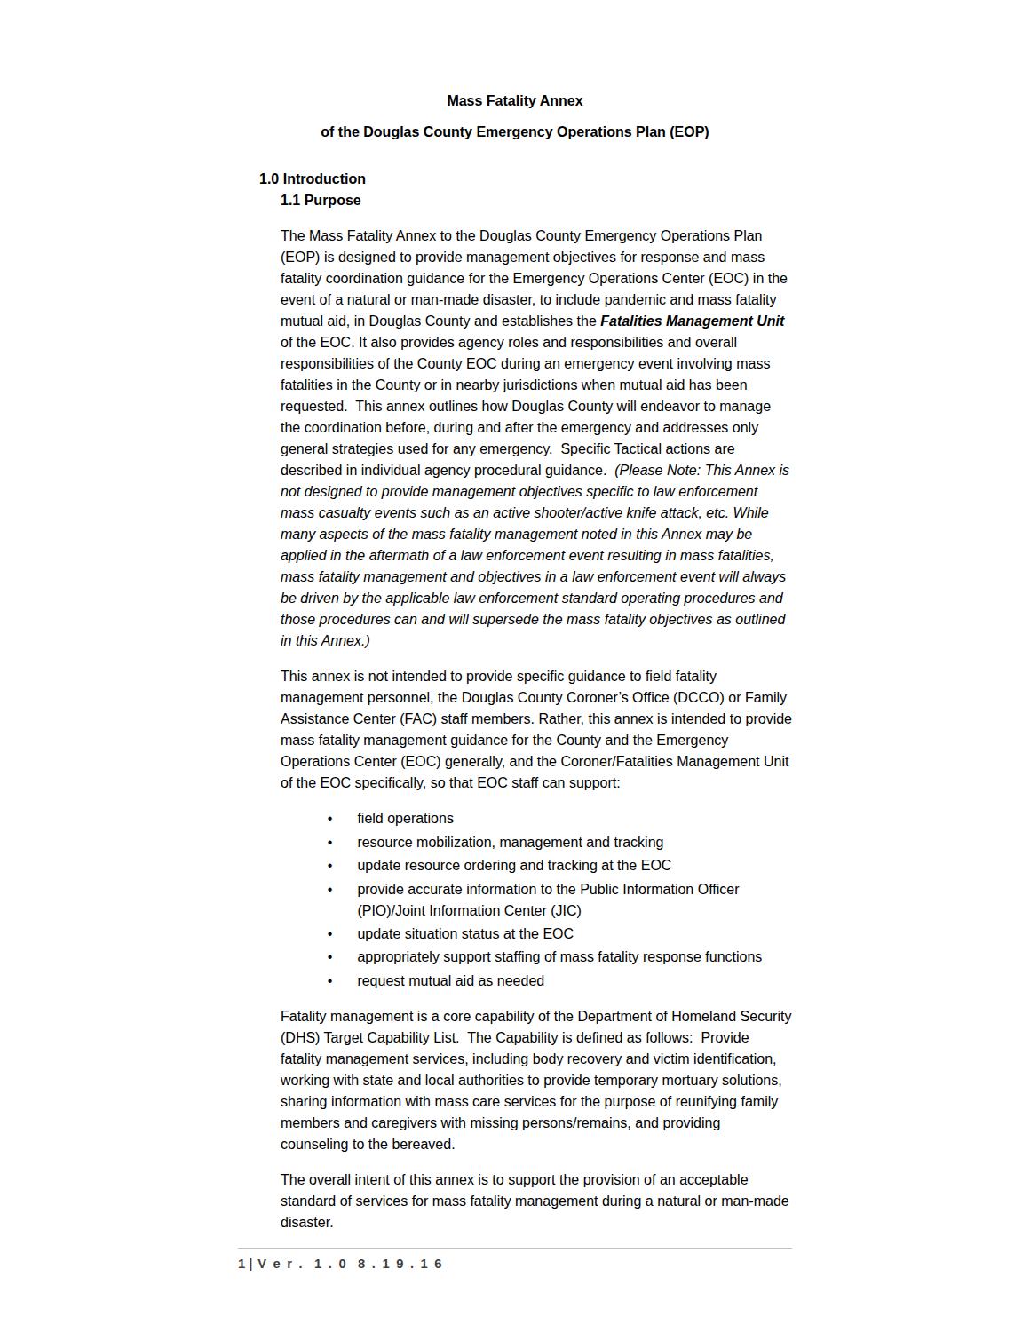Mass Fatality Annex of the Douglas County Emergency Operations Plan (EOP)
1.0 Introduction
1.1 Purpose
The Mass Fatality Annex to the Douglas County Emergency Operations Plan (EOP) is designed to provide management objectives for response and mass fatality coordination guidance for the Emergency Operations Center (EOC) in the event of a natural or man-made disaster, to include pandemic and mass fatality mutual aid, in Douglas County and establishes the Fatalities Management Unit of the EOC. It also provides agency roles and responsibilities and overall responsibilities of the County EOC during an emergency event involving mass fatalities in the County or in nearby jurisdictions when mutual aid has been requested. This annex outlines how Douglas County will endeavor to manage the coordination before, during and after the emergency and addresses only general strategies used for any emergency. Specific Tactical actions are described in individual agency procedural guidance. (Please Note: This Annex is not designed to provide management objectives specific to law enforcement mass casualty events such as an active shooter/active knife attack, etc. While many aspects of the mass fatality management noted in this Annex may be applied in the aftermath of a law enforcement event resulting in mass fatalities, mass fatality management and objectives in a law enforcement event will always be driven by the applicable law enforcement standard operating procedures and those procedures can and will supersede the mass fatality objectives as outlined in this Annex.)
This annex is not intended to provide specific guidance to field fatality management personnel, the Douglas County Coroner’s Office (DCCO) or Family Assistance Center (FAC) staff members. Rather, this annex is intended to provide mass fatality management guidance for the County and the Emergency Operations Center (EOC) generally, and the Coroner/Fatalities Management Unit of the EOC specifically, so that EOC staff can support:
field operations
resource mobilization, management and tracking
update resource ordering and tracking at the EOC
provide accurate information to the Public Information Officer (PIO)/Joint Information Center (JIC)
update situation status at the EOC
appropriately support staffing of mass fatality response functions
request mutual aid as needed
Fatality management is a core capability of the Department of Homeland Security (DHS) Target Capability List. The Capability is defined as follows: Provide fatality management services, including body recovery and victim identification, working with state and local authorities to provide temporary mortuary solutions, sharing information with mass care services for the purpose of reunifying family members and caregivers with missing persons/remains, and providing counseling to the bereaved.
The overall intent of this annex is to support the provision of an acceptable standard of services for mass fatality management during a natural or man-made disaster.
1 | V e r . 1 . 0 8 . 1 9 . 1 6